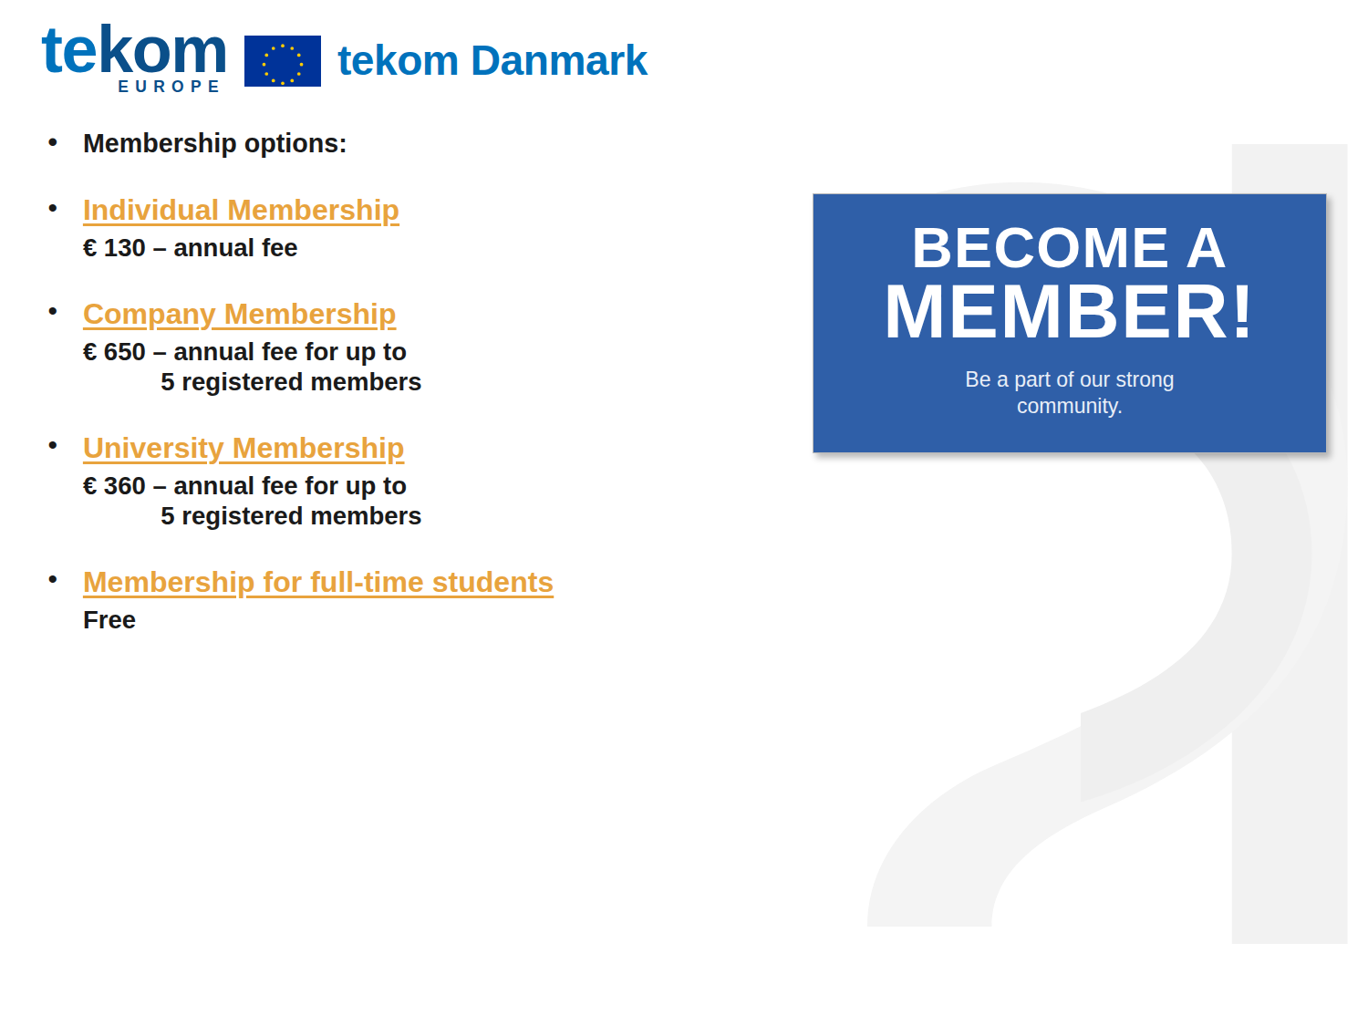te kom EUROPE
tekom Danmark
Membership options:
Individual Membership € 130 – annual fee
Company Membership € 650 – annual fee for up to 5 registered members
University Membership € 360 – annual fee for up to 5 registered members
Membership for full-time students Free
Become a
Member!
Be a part of our strong
community.